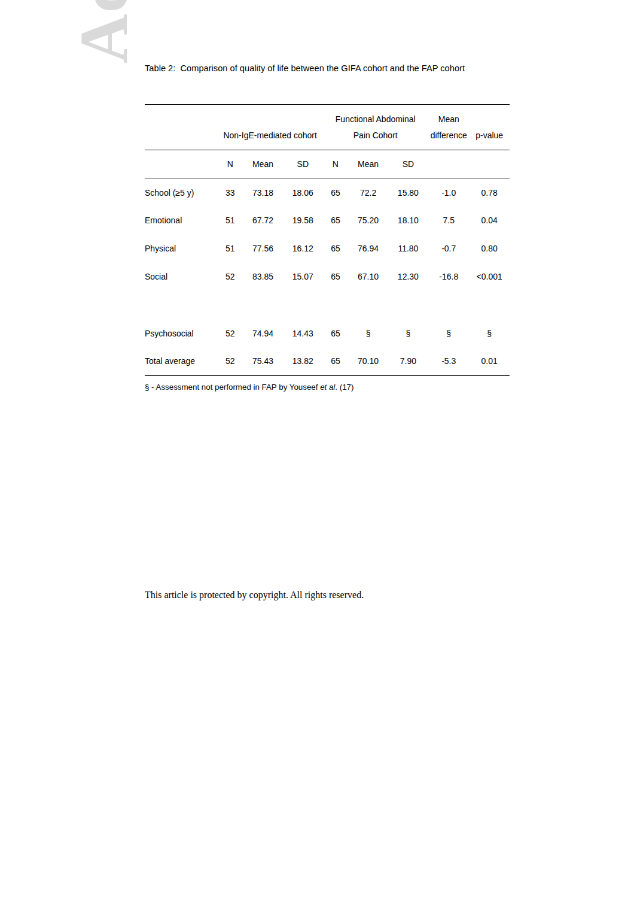Accepted Article
Table 2: Comparison of quality of life between the GIFA cohort and the FAP cohort
| | Non-IgE-mediated cohort | Functional Abdominal Pain Cohort | Mean difference | p-value |
| | N | Mean | SD | N | Mean | SD | | |
| School (≥5 y) | 33 | 73.18 | 18.06 | 65 | 72.2 | 15.80 | -1.0 | 0.78 |
| Emotional | 51 | 67.72 | 19.58 | 65 | 75.20 | 18.10 | 7.5 | 0.04 |
| Physical | 51 | 77.56 | 16.12 | 65 | 76.94 | 11.80 | -0.7 | 0.80 |
| Social | 52 | 83.85 | 15.07 | 65 | 67.10 | 12.30 | -16.8 | <0.001 |
| Psychosocial | 52 | 74.94 | 14.43 | 65 | § | § | § | § |
| Total average | 52 | 75.43 | 13.82 | 65 | 70.10 | 7.90 | -5.3 | 0.01 |
§ - Assessment not performed in FAP by Youseef et al. (17)
This article is protected by copyright. All rights reserved.